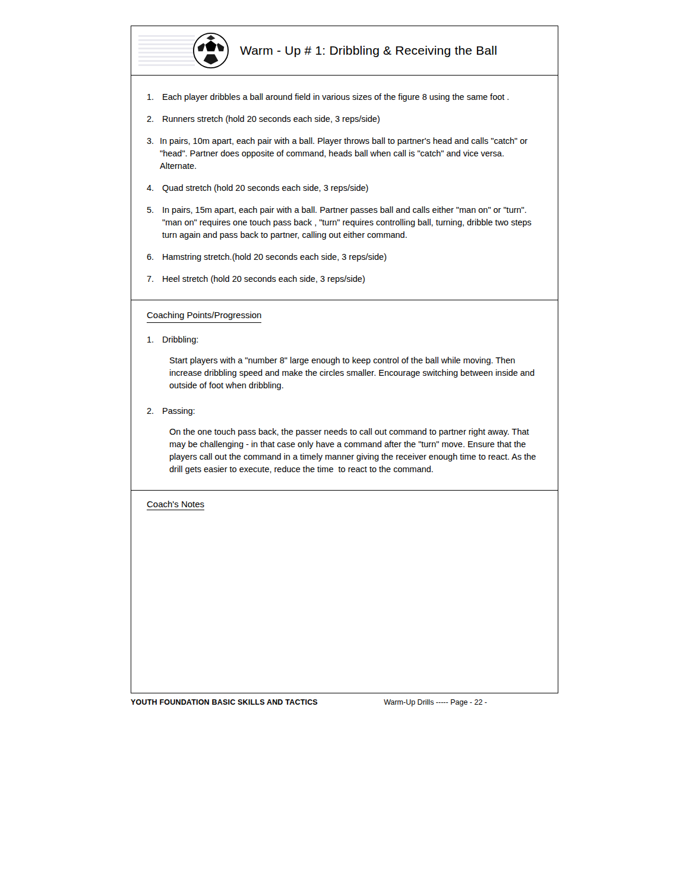Warm - Up # 1: Dribbling & Receiving the Ball
1. Each player dribbles a ball around field in various sizes of the figure 8 using the same foot .
2. Runners stretch (hold 20 seconds each side, 3 reps/side)
3. In pairs, 10m apart, each pair with a ball. Player throws ball to partner's head and calls "catch" or "head". Partner does opposite of command, heads ball when call is "catch" and vice versa. Alternate.
4. Quad stretch (hold 20 seconds each side, 3 reps/side)
5. In pairs, 15m apart, each pair with a ball. Partner passes ball and calls either "man on" or "turn". "man on" requires one touch pass back , "turn" requires controlling ball, turning, dribble two steps turn again and pass back to partner, calling out either command.
6. Hamstring stretch.(hold 20 seconds each side, 3 reps/side)
7. Heel stretch (hold 20 seconds each side, 3 reps/side)
Coaching Points/Progression
1. Dribbling:
Start players with a "number 8" large enough to keep control of the ball while moving. Then increase dribbling speed and make the circles smaller. Encourage switching between inside and outside of foot when dribbling.
2. Passing:
On the one touch pass back, the passer needs to call out command to partner right away. That may be challenging - in that case only have a command after the "turn" move. Ensure that the players call out the command in a timely manner giving the receiver enough time to react. As the drill gets easier to execute, reduce the time to react to the command.
Coach's Notes
YOUTH FOUNDATION BASIC SKILLS AND TACTICS
Warm-Up Drills ----- Page - 22 -